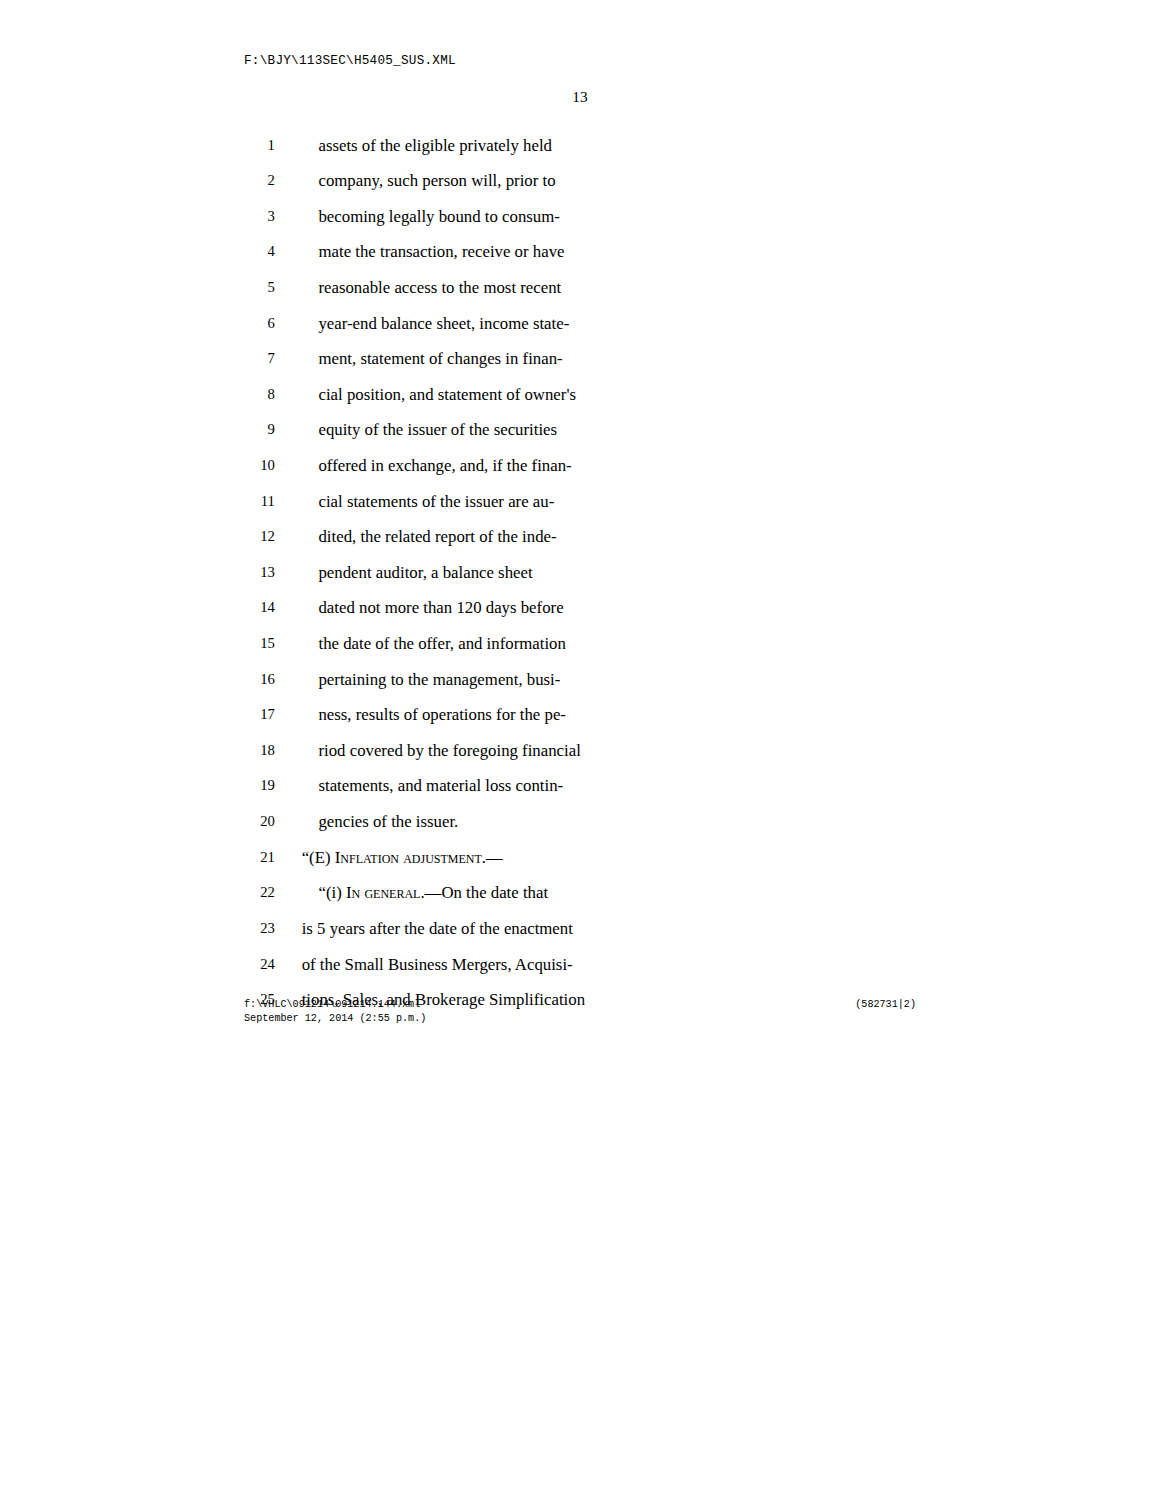F:\BJY\113SEC\H5405_SUS.XML
13
| 1 | assets of the eligible privately held |
| 2 | company, such person will, prior to |
| 3 | becoming legally bound to consum- |
| 4 | mate the transaction, receive or have |
| 5 | reasonable access to the most recent |
| 6 | year-end balance sheet, income state- |
| 7 | ment, statement of changes in finan- |
| 8 | cial position, and statement of owner's |
| 9 | equity of the issuer of the securities |
| 10 | offered in exchange, and, if the finan- |
| 11 | cial statements of the issuer are au- |
| 12 | dited, the related report of the inde- |
| 13 | pendent auditor, a balance sheet |
| 14 | dated not more than 120 days before |
| 15 | the date of the offer, and information |
| 16 | pertaining to the management, busi- |
| 17 | ness, results of operations for the pe- |
| 18 | riod covered by the foregoing financial |
| 19 | statements, and material loss contin- |
| 20 | gencies of the issuer. |
| 21 | “(E) Inflation adjustment. — |
| 22 | “(i) In general. —On the date that |
| 23 | is 5 years after the date of the enactment |
| 24 | of the Small Business Mergers, Acquisi- |
| 25 | tions, Sales, and Brokerage Simplification |
(582731|2)
f:\VHLC\091214\091214.144.xml
September 12, 2014 (2:55 p.m.)